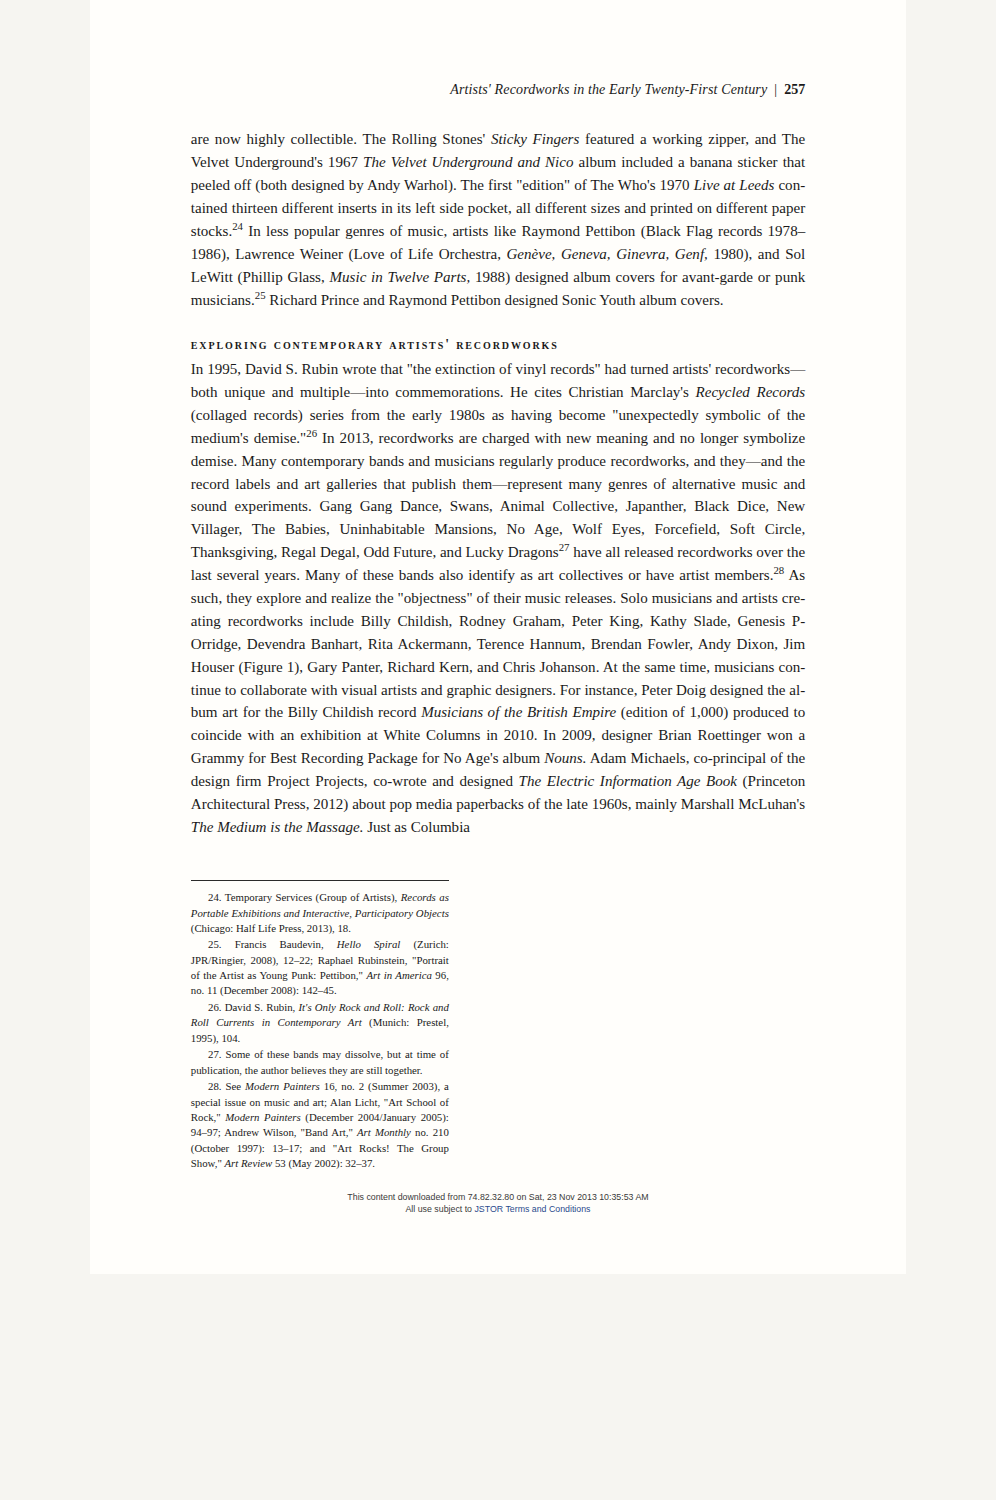Artists' Recordworks in the Early Twenty-First Century|257
are now highly collectible. The Rolling Stones' Sticky Fingers featured a working zipper, and The Velvet Underground's 1967 The Velvet Underground and Nico album included a banana sticker that peeled off (both designed by Andy Warhol). The first "edition" of The Who's 1970 Live at Leeds contained thirteen different inserts in its left side pocket, all different sizes and printed on different paper stocks.24 In less popular genres of music, artists like Raymond Pettibon (Black Flag records 1978–1986), Lawrence Weiner (Love of Life Orchestra, Genève, Geneva, Ginevra, Genf, 1980), and Sol LeWitt (Phillip Glass, Music in Twelve Parts, 1988) designed album covers for avant-garde or punk musicians.25 Richard Prince and Raymond Pettibon designed Sonic Youth album covers.
Exploring Contemporary Artists' Recordworks
In 1995, David S. Rubin wrote that "the extinction of vinyl records" had turned artists' recordworks—both unique and multiple—into commemorations. He cites Christian Marclay's Recycled Records (collaged records) series from the early 1980s as having become "unexpectedly symbolic of the medium's demise."26 In 2013, recordworks are charged with new meaning and no longer symbolize demise. Many contemporary bands and musicians regularly produce recordworks, and they—and the record labels and art galleries that publish them—represent many genres of alternative music and sound experiments. Gang Gang Dance, Swans, Animal Collective, Japanther, Black Dice, New Villager, The Babies, Uninhabitable Mansions, No Age, Wolf Eyes, Forcefield, Soft Circle, Thanksgiving, Regal Degal, Odd Future, and Lucky Dragons27 have all released recordworks over the last several years. Many of these bands also identify as art collectives or have artist members.28 As such, they explore and realize the "objectness" of their music releases. Solo musicians and artists creating recordworks include Billy Childish, Rodney Graham, Peter King, Kathy Slade, Genesis P-Orridge, Devendra Banhart, Rita Ackermann, Terence Hannum, Brendan Fowler, Andy Dixon, Jim Houser (Figure 1), Gary Panter, Richard Kern, and Chris Johanson. At the same time, musicians continue to collaborate with visual artists and graphic designers. For instance, Peter Doig designed the album art for the Billy Childish record Musicians of the British Empire (edition of 1,000) produced to coincide with an exhibition at White Columns in 2010. In 2009, designer Brian Roettinger won a Grammy for Best Recording Package for No Age's album Nouns. Adam Michaels, co-principal of the design firm Project Projects, co-wrote and designed The Electric Information Age Book (Princeton Architectural Press, 2012) about pop media paperbacks of the late 1960s, mainly Marshall McLuhan's The Medium is the Massage. Just as Columbia
24. Temporary Services (Group of Artists), Records as Portable Exhibitions and Interactive, Participatory Objects (Chicago: Half Life Press, 2013), 18.
25. Francis Baudevin, Hello Spiral (Zurich: JPR/Ringier, 2008), 12–22; Raphael Rubinstein, "Portrait of the Artist as Young Punk: Pettibon," Art in America 96, no. 11 (December 2008): 142–45.
26. David S. Rubin, It's Only Rock and Roll: Rock and Roll Currents in Contemporary Art (Munich: Prestel, 1995), 104.
27. Some of these bands may dissolve, but at time of publication, the author believes they are still together.
28. See Modern Painters 16, no. 2 (Summer 2003), a special issue on music and art; Alan Licht, "Art School of Rock," Modern Painters (December 2004/January 2005): 94–97; Andrew Wilson, "Band Art," Art Monthly no. 210 (October 1997): 13–17; and "Art Rocks! The Group Show," Art Review 53 (May 2002): 32–37.
This content downloaded from 74.82.32.80 on Sat, 23 Nov 2013 10:35:53 AM
All use subject to JSTOR Terms and Conditions